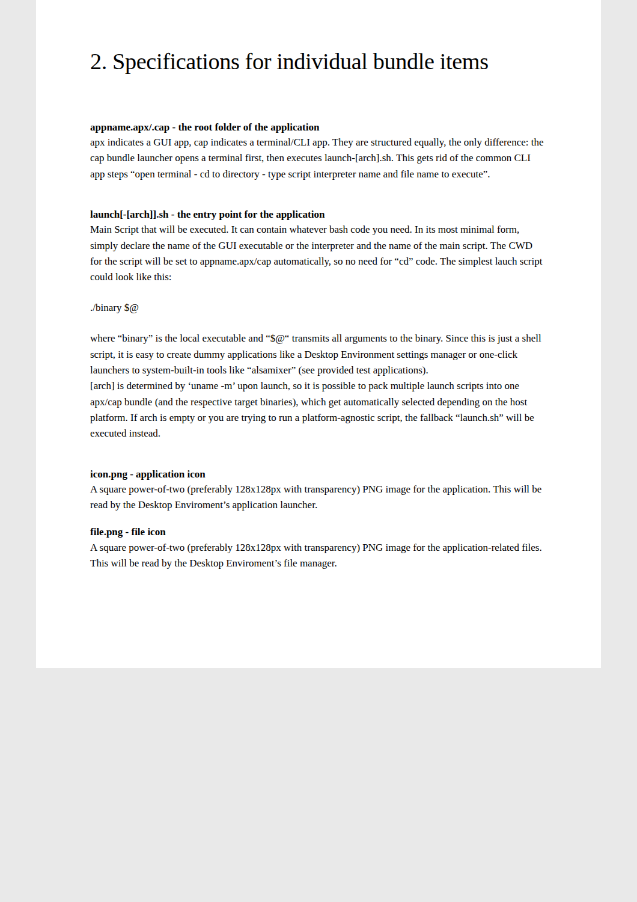2. Specifications for individual bundle items
appname.apx/.cap - the root folder of the application
apx indicates a GUI app, cap indicates a terminal/CLI app. They are structured equally, the only difference: the cap bundle launcher opens a terminal first, then executes launch-[arch].sh. This gets rid of the common CLI app steps “open terminal - cd to directory - type script interpreter name and file name to execute”.
launch[-[arch]].sh - the entry point for the application
Main Script that will be executed. It can contain whatever bash code you need. In its most minimal form, simply declare the name of the GUI executable or the interpreter and the name of the main script. The CWD for the script will be set to appname.apx/cap automatically, so no need for “cd” code. The simplest lauch script could look like this:
./binary $@
where “binary” is the local executable and “$@“ transmits all arguments to the binary. Since this is just a shell script, it is easy to create dummy applications like a Desktop Environment settings manager or one-click launchers to system-built-in tools like “alsamixer” (see provided test applications).
[arch] is determined by ‘uname -m’ upon launch, so it is possible to pack multiple launch scripts into one apx/cap bundle (and the respective target binaries), which get automatically selected depending on the host platform. If arch is empty or you are trying to run a platform-agnostic script, the fallback “launch.sh” will be executed instead.
icon.png - application icon
A square power-of-two (preferably 128x128px with transparency) PNG image for the application. This will be read by the Desktop Enviroment’s application launcher.
file.png - file icon
A square power-of-two (preferably 128x128px with transparency) PNG image for the application-related files. This will be read by the Desktop Enviroment’s file manager.